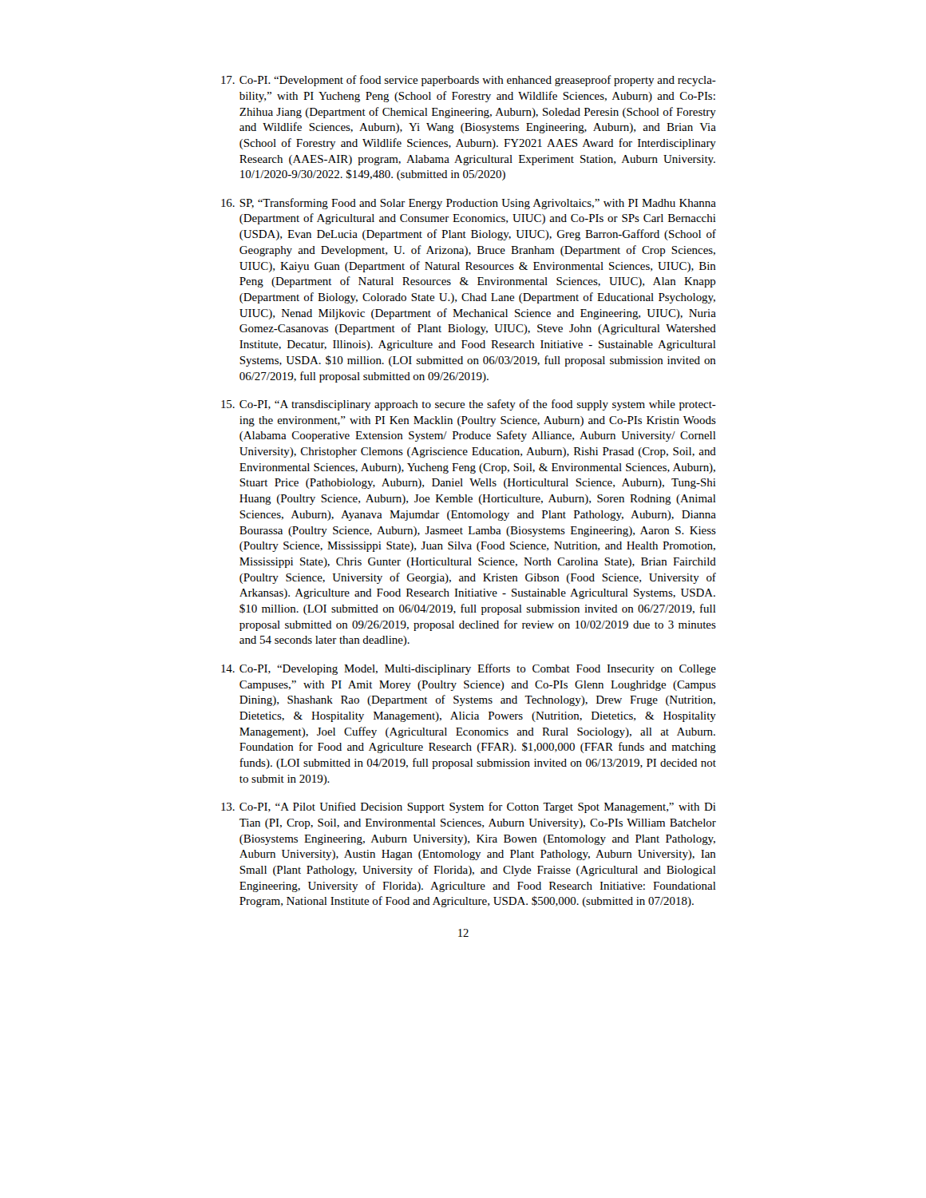17. Co-PI. “Development of food service paperboards with enhanced greaseproof property and recyclability,” with PI Yucheng Peng (School of Forestry and Wildlife Sciences, Auburn) and Co-PIs: Zhihua Jiang (Department of Chemical Engineering, Auburn), Soledad Peresin (School of Forestry and Wildlife Sciences, Auburn), Yi Wang (Biosystems Engineering, Auburn), and Brian Via (School of Forestry and Wildlife Sciences, Auburn). FY2021 AAES Award for Interdisciplinary Research (AAES-AIR) program, Alabama Agricultural Experiment Station, Auburn University. 10/1/2020-9/30/2022. $149,480. (submitted in 05/2020)
16. SP, “Transforming Food and Solar Energy Production Using Agrivoltaics,” with PI Madhu Khanna (Department of Agricultural and Consumer Economics, UIUC) and Co-PIs or SPs Carl Bernacchi (USDA), Evan DeLucia (Department of Plant Biology, UIUC), Greg Barron-Gafford (School of Geography and Development, U. of Arizona), Bruce Branham (Department of Crop Sciences, UIUC), Kaiyu Guan (Department of Natural Resources & Environmental Sciences, UIUC), Bin Peng (Department of Natural Resources & Environmental Sciences, UIUC), Alan Knapp (Department of Biology, Colorado State U.), Chad Lane (Department of Educational Psychology, UIUC), Nenad Miljkovic (Department of Mechanical Science and Engineering, UIUC), Nuria Gomez-Casanovas (Department of Plant Biology, UIUC), Steve John (Agricultural Watershed Institute, Decatur, Illinois). Agriculture and Food Research Initiative - Sustainable Agricultural Systems, USDA. $10 million. (LOI submitted on 06/03/2019, full proposal submission invited on 06/27/2019, full proposal submitted on 09/26/2019).
15. Co-PI, “A transdisciplinary approach to secure the safety of the food supply system while protecting the environment,” with PI Ken Macklin (Poultry Science, Auburn) and Co-PIs Kristin Woods (Alabama Cooperative Extension System/ Produce Safety Alliance, Auburn University/ Cornell University), Christopher Clemons (Agriscience Education, Auburn), Rishi Prasad (Crop, Soil, and Environmental Sciences, Auburn), Yucheng Feng (Crop, Soil, & Environmental Sciences, Auburn), Stuart Price (Pathobiology, Auburn), Daniel Wells (Horticultural Science, Auburn), Tung-Shi Huang (Poultry Science, Auburn), Joe Kemble (Horticulture, Auburn), Soren Rodning (Animal Sciences, Auburn), Ayanava Majumdar (Entomology and Plant Pathology, Auburn), Dianna Bourassa (Poultry Science, Auburn), Jasmeet Lamba (Biosystems Engineering), Aaron S. Kiess (Poultry Science, Mississippi State), Juan Silva (Food Science, Nutrition, and Health Promotion, Mississippi State), Chris Gunter (Horticultural Science, North Carolina State), Brian Fairchild (Poultry Science, University of Georgia), and Kristen Gibson (Food Science, University of Arkansas). Agriculture and Food Research Initiative - Sustainable Agricultural Systems, USDA. $10 million. (LOI submitted on 06/04/2019, full proposal submission invited on 06/27/2019, full proposal submitted on 09/26/2019, proposal declined for review on 10/02/2019 due to 3 minutes and 54 seconds later than deadline).
14. Co-PI, “Developing Model, Multi-disciplinary Efforts to Combat Food Insecurity on College Campuses,” with PI Amit Morey (Poultry Science) and Co-PIs Glenn Loughridge (Campus Dining), Shashank Rao (Department of Systems and Technology), Drew Fruge (Nutrition, Dietetics, & Hospitality Management), Alicia Powers (Nutrition, Dietetics, & Hospitality Management), Joel Cuffey (Agricultural Economics and Rural Sociology), all at Auburn. Foundation for Food and Agriculture Research (FFAR). $1,000,000 (FFAR funds and matching funds). (LOI submitted in 04/2019, full proposal submission invited on 06/13/2019, PI decided not to submit in 2019).
13. Co-PI, “A Pilot Unified Decision Support System for Cotton Target Spot Management,” with Di Tian (PI, Crop, Soil, and Environmental Sciences, Auburn University), Co-PIs William Batchelor (Biosystems Engineering, Auburn University), Kira Bowen (Entomology and Plant Pathology, Auburn University), Austin Hagan (Entomology and Plant Pathology, Auburn University), Ian Small (Plant Pathology, University of Florida), and Clyde Fraisse (Agricultural and Biological Engineering, University of Florida). Agriculture and Food Research Initiative: Foundational Program, National Institute of Food and Agriculture, USDA. $500,000. (submitted in 07/2018).
12